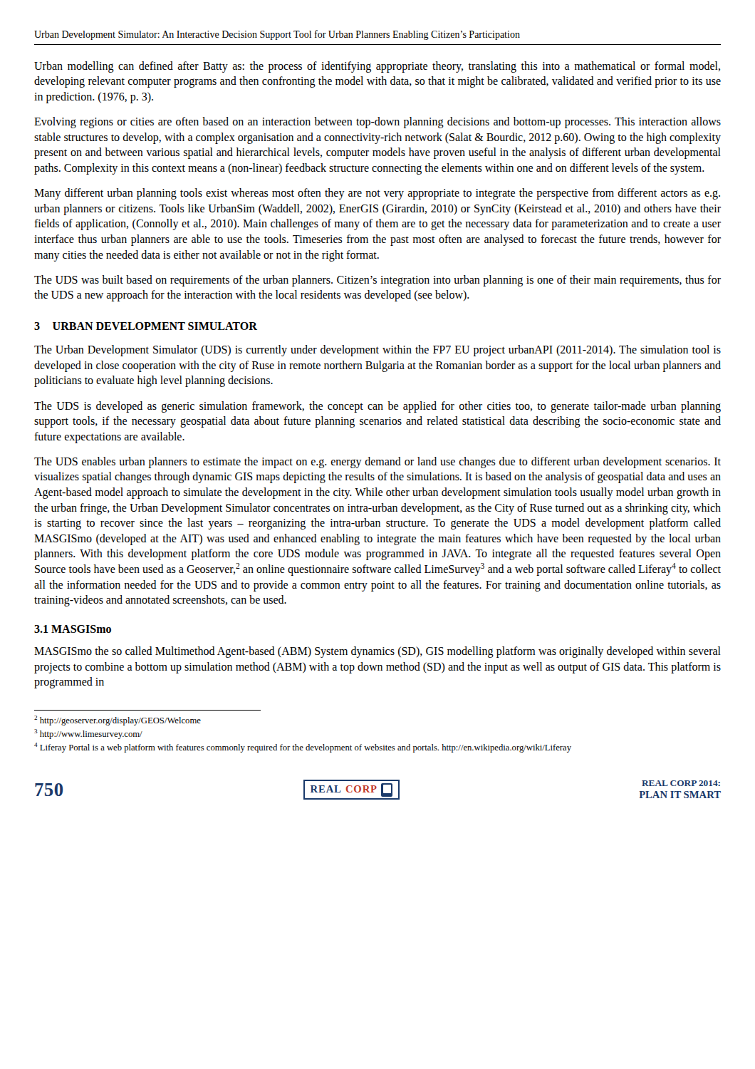Urban Development Simulator: An Interactive Decision Support Tool for Urban Planners Enabling Citizen’s Participation
Urban modelling can defined after Batty as: the process of identifying appropriate theory, translating this into a mathematical or formal model, developing relevant computer programs and then confronting the model with data, so that it might be calibrated, validated and verified prior to its use in prediction. (1976, p. 3).
Evolving regions or cities are often based on an interaction between top-down planning decisions and bottom-up processes. This interaction allows stable structures to develop, with a complex organisation and a connectivity-rich network (Salat & Bourdic, 2012 p.60). Owing to the high complexity present on and between various spatial and hierarchical levels, computer models have proven useful in the analysis of different urban developmental paths. Complexity in this context means a (non-linear) feedback structure connecting the elements within one and on different levels of the system.
Many different urban planning tools exist whereas most often they are not very appropriate to integrate the perspective from different actors as e.g. urban planners or citizens. Tools like UrbanSim (Waddell, 2002), EnerGIS (Girardin, 2010) or SynCity (Keirstead et al., 2010) and others have their fields of application, (Connolly et al., 2010). Main challenges of many of them are to get the necessary data for parameterization and to create a user interface thus urban planners are able to use the tools. Timeseries from the past most often are analysed to forecast the future trends, however for many cities the needed data is either not available or not in the right format.
The UDS was built based on requirements of the urban planners. Citizen’s integration into urban planning is one of their main requirements, thus for the UDS a new approach for the interaction with the local residents was developed (see below).
3 Urban Development Simulator
The Urban Development Simulator (UDS) is currently under development within the FP7 EU project urbanAPI (2011-2014). The simulation tool is developed in close cooperation with the city of Ruse in remote northern Bulgaria at the Romanian border as a support for the local urban planners and politicians to evaluate high level planning decisions.
The UDS is developed as generic simulation framework, the concept can be applied for other cities too, to generate tailor-made urban planning support tools, if the necessary geospatial data about future planning scenarios and related statistical data describing the socio-economic state and future expectations are available.
The UDS enables urban planners to estimate the impact on e.g. energy demand or land use changes due to different urban development scenarios. It visualizes spatial changes through dynamic GIS maps depicting the results of the simulations. It is based on the analysis of geospatial data and uses an Agent-based model approach to simulate the development in the city. While other urban development simulation tools usually model urban growth in the urban fringe, the Urban Development Simulator concentrates on intra-urban development, as the City of Ruse turned out as a shrinking city, which is starting to recover since the last years – reorganizing the intra-urban structure. To generate the UDS a model development platform called MASGISmo (developed at the AIT) was used and enhanced enabling to integrate the main features which have been requested by the local urban planners. With this development platform the core UDS module was programmed in JAVA. To integrate all the requested features several Open Source tools have been used as a Geoserver,2 an online questionnaire software called LimeSurvey3 and a web portal software called Liferay4 to collect all the information needed for the UDS and to provide a common entry point to all the features. For training and documentation online tutorials, as training-videos and annotated screenshots, can be used.
3.1 MASGISmo
MASGISmo the so called Multimethod Agent-based (ABM) System dynamics (SD), GIS modelling platform was originally developed within several projects to combine a bottom up simulation method (ABM) with a top down method (SD) and the input as well as output of GIS data. This platform is programmed in
2 http://geoserver.org/display/GEOS/Welcome
3 http://www.limesurvey.com/
4 Liferay Portal is a web platform with features commonly required for the development of websites and portals. http://en.wikipedia.org/wiki/Liferay
750
REAL CORP
REAL CORP 2014:
PLAN IT SMART